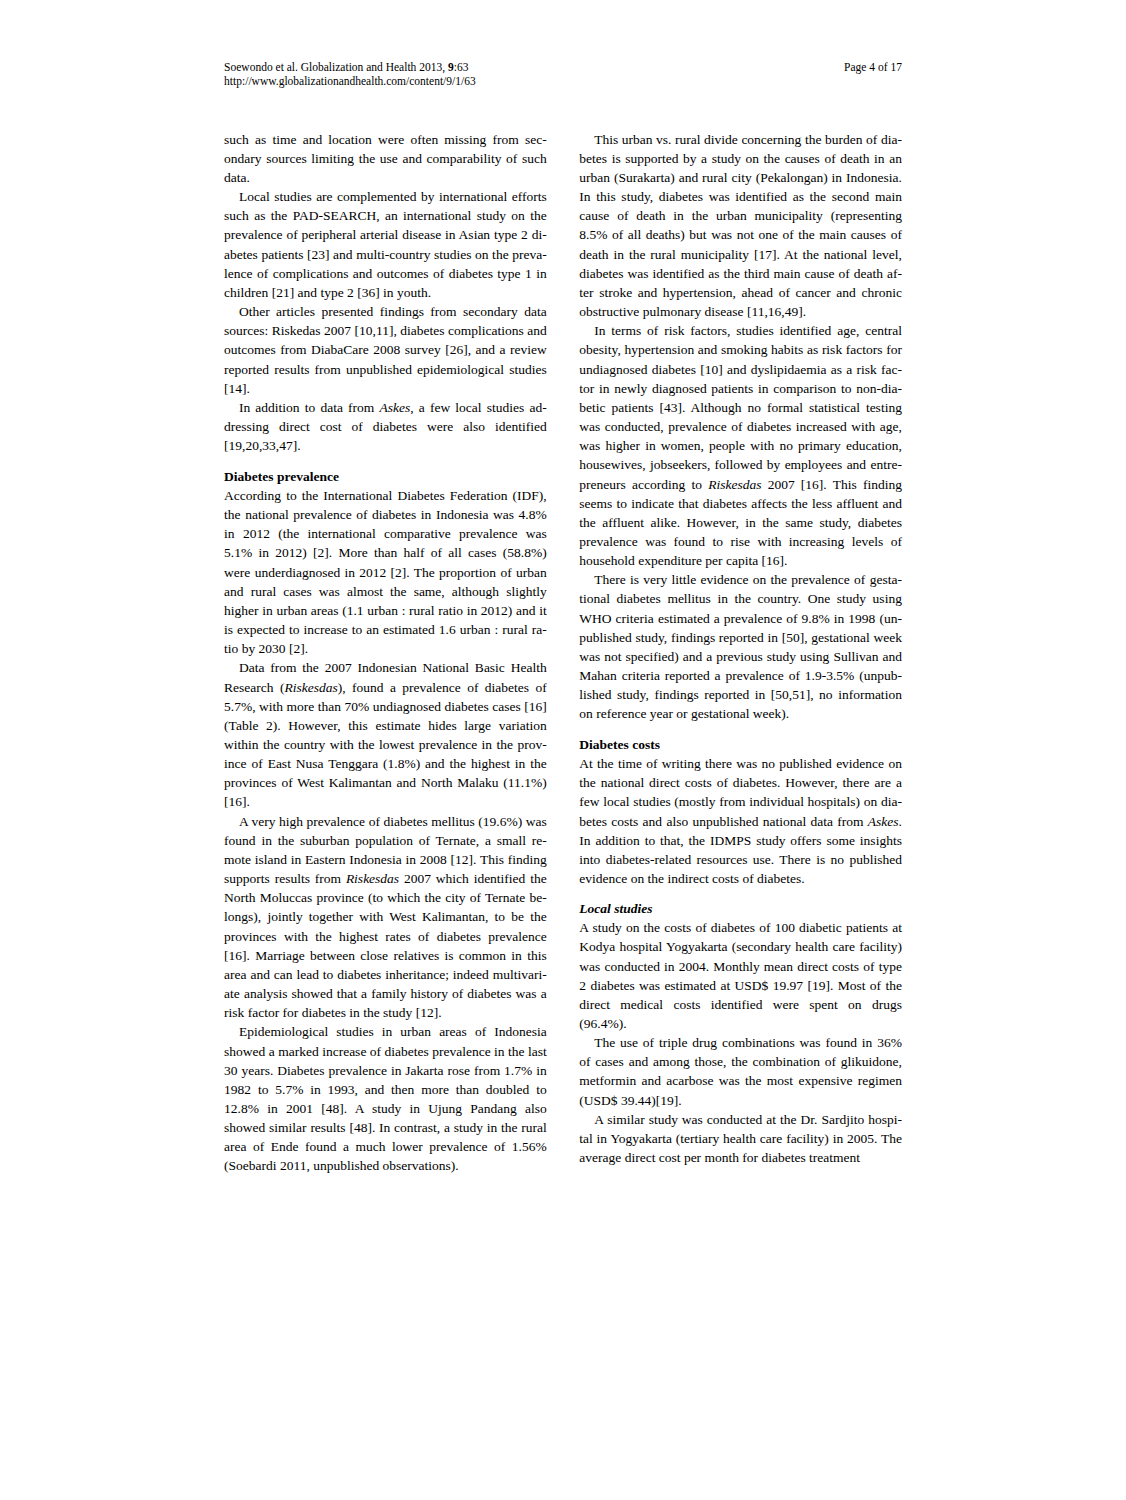Soewondo et al. Globalization and Health 2013, 9:63 http://www.globalizationandhealth.com/content/9/1/63
Page 4 of 17
such as time and location were often missing from secondary sources limiting the use and comparability of such data.
Local studies are complemented by international efforts such as the PAD-SEARCH, an international study on the prevalence of peripheral arterial disease in Asian type 2 diabetes patients [23] and multi-country studies on the prevalence of complications and outcomes of diabetes type 1 in children [21] and type 2 [36] in youth.
Other articles presented findings from secondary data sources: Riskedas 2007 [10,11], diabetes complications and outcomes from DiabaCare 2008 survey [26], and a review reported results from unpublished epidemiological studies [14].
In addition to data from Askes, a few local studies addressing direct cost of diabetes were also identified [19,20,33,47].
Diabetes prevalence
According to the International Diabetes Federation (IDF), the national prevalence of diabetes in Indonesia was 4.8% in 2012 (the international comparative prevalence was 5.1% in 2012) [2]. More than half of all cases (58.8%) were underdiagnosed in 2012 [2]. The proportion of urban and rural cases was almost the same, although slightly higher in urban areas (1.1 urban : rural ratio in 2012) and it is expected to increase to an estimated 1.6 urban : rural ratio by 2030 [2].
Data from the 2007 Indonesian National Basic Health Research (Riskesdas), found a prevalence of diabetes of 5.7%, with more than 70% undiagnosed diabetes cases [16] (Table 2). However, this estimate hides large variation within the country with the lowest prevalence in the province of East Nusa Tenggara (1.8%) and the highest in the provinces of West Kalimantan and North Malaku (11.1%) [16].
A very high prevalence of diabetes mellitus (19.6%) was found in the suburban population of Ternate, a small remote island in Eastern Indonesia in 2008 [12]. This finding supports results from Riskesdas 2007 which identified the North Moluccas province (to which the city of Ternate belongs), jointly together with West Kalimantan, to be the provinces with the highest rates of diabetes prevalence [16]. Marriage between close relatives is common in this area and can lead to diabetes inheritance; indeed multivariate analysis showed that a family history of diabetes was a risk factor for diabetes in the study [12].
Epidemiological studies in urban areas of Indonesia showed a marked increase of diabetes prevalence in the last 30 years. Diabetes prevalence in Jakarta rose from 1.7% in 1982 to 5.7% in 1993, and then more than doubled to 12.8% in 2001 [48]. A study in Ujung Pandang also showed similar results [48]. In contrast, a study in the rural area of Ende found a much lower prevalence of 1.56% (Soebardi 2011, unpublished observations).
This urban vs. rural divide concerning the burden of diabetes is supported by a study on the causes of death in an urban (Surakarta) and rural city (Pekalongan) in Indonesia. In this study, diabetes was identified as the second main cause of death in the urban municipality (representing 8.5% of all deaths) but was not one of the main causes of death in the rural municipality [17]. At the national level, diabetes was identified as the third main cause of death after stroke and hypertension, ahead of cancer and chronic obstructive pulmonary disease [11,16,49].
In terms of risk factors, studies identified age, central obesity, hypertension and smoking habits as risk factors for undiagnosed diabetes [10] and dyslipidaemia as a risk factor in newly diagnosed patients in comparison to non-diabetic patients [43]. Although no formal statistical testing was conducted, prevalence of diabetes increased with age, was higher in women, people with no primary education, housewives, jobseekers, followed by employees and entrepreneurs according to Riskesdas 2007 [16]. This finding seems to indicate that diabetes affects the less affluent and the affluent alike. However, in the same study, diabetes prevalence was found to rise with increasing levels of household expenditure per capita [16].
There is very little evidence on the prevalence of gestational diabetes mellitus in the country. One study using WHO criteria estimated a prevalence of 9.8% in 1998 (unpublished study, findings reported in [50], gestational week was not specified) and a previous study using Sullivan and Mahan criteria reported a prevalence of 1.9-3.5% (unpublished study, findings reported in [50,51], no information on reference year or gestational week).
Diabetes costs
At the time of writing there was no published evidence on the national direct costs of diabetes. However, there are a few local studies (mostly from individual hospitals) on diabetes costs and also unpublished national data from Askes. In addition to that, the IDMPS study offers some insights into diabetes-related resources use. There is no published evidence on the indirect costs of diabetes.
Local studies
A study on the costs of diabetes of 100 diabetic patients at Kodya hospital Yogyakarta (secondary health care facility) was conducted in 2004. Monthly mean direct costs of type 2 diabetes was estimated at USD$ 19.97 [19]. Most of the direct medical costs identified were spent on drugs (96.4%).
The use of triple drug combinations was found in 36% of cases and among those, the combination of glikuidone, metformin and acarbose was the most expensive regimen (USD$ 39.44)[19].
A similar study was conducted at the Dr. Sardjito hospital in Yogyakarta (tertiary health care facility) in 2005. The average direct cost per month for diabetes treatment